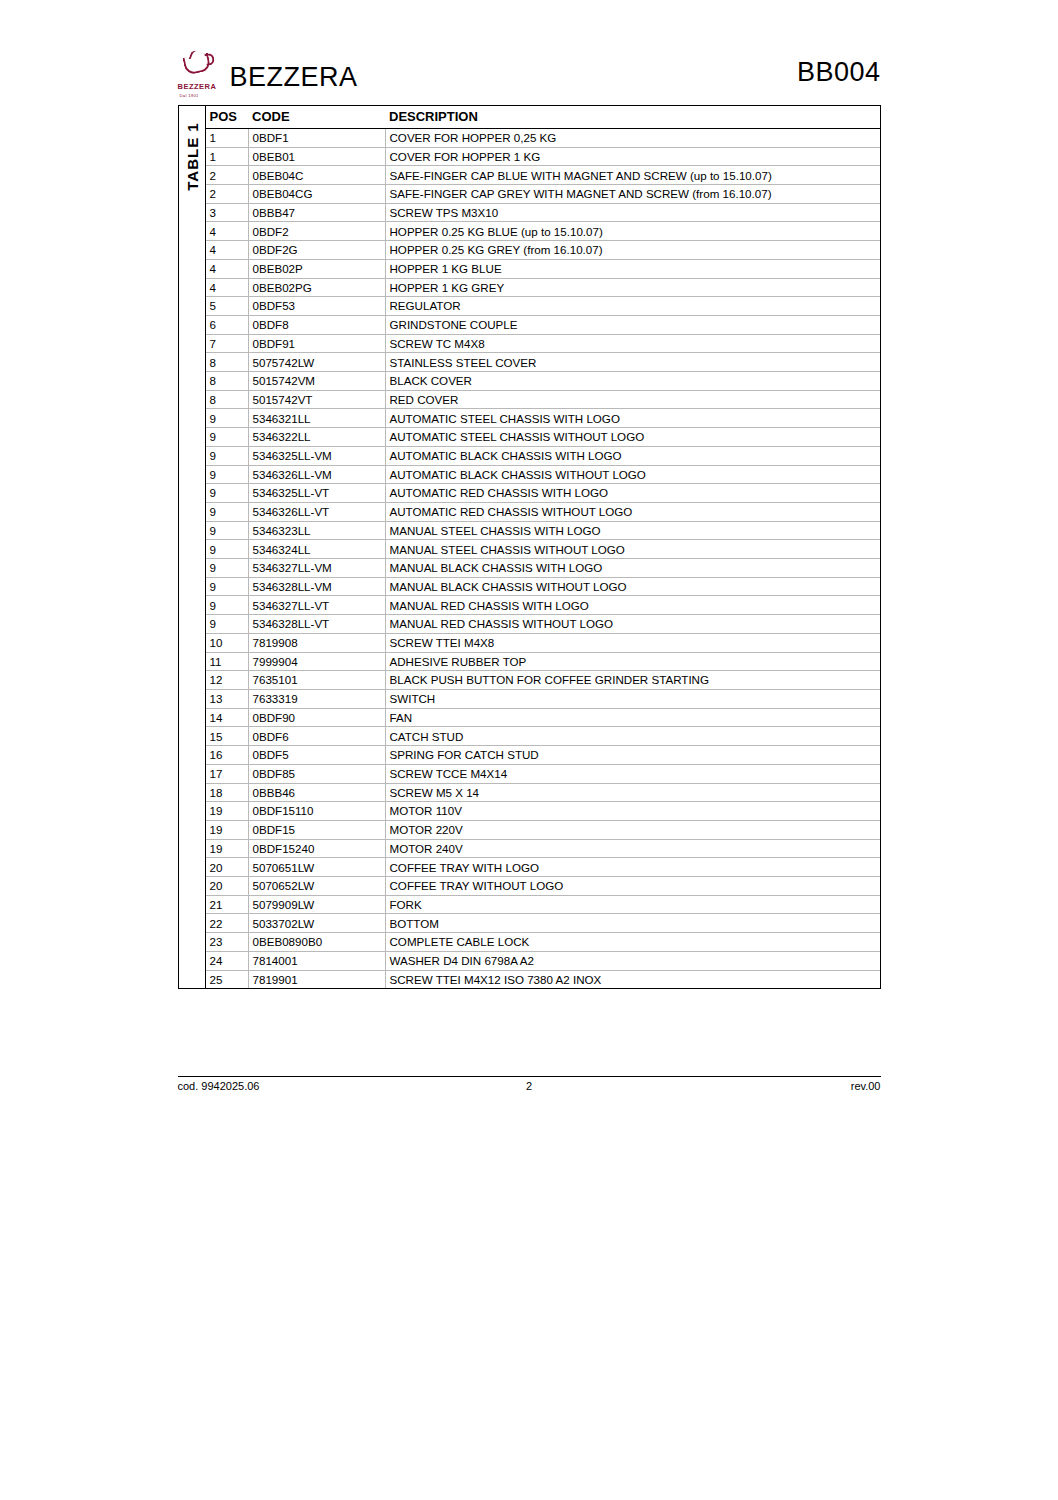BEZZERA
Dal 1901
BEZZERA
BB004
TABLE 1
| POS | CODE | DESCRIPTION |
| --- | --- | --- |
| 1 | 0BDF1 | COVER FOR HOPPER 0,25 KG |
| 1 | 0BEB01 | COVER FOR HOPPER 1 KG |
| 2 | 0BEB04C | SAFE-FINGER CAP BLUE WITH MAGNET AND SCREW (up to 15.10.07) |
| 2 | 0BEB04CG | SAFE-FINGER CAP GREY WITH MAGNET AND SCREW (from 16.10.07) |
| 3 | 0BBB47 | SCREW TPS M3X10 |
| 4 | 0BDF2 | HOPPER 0.25 KG BLUE (up to 15.10.07) |
| 4 | 0BDF2G | HOPPER 0.25 KG GREY (from 16.10.07) |
| 4 | 0BEB02P | HOPPER 1 KG BLUE |
| 4 | 0BEB02PG | HOPPER 1 KG GREY |
| 5 | 0BDF53 | REGULATOR |
| 6 | 0BDF8 | GRINDSTONE COUPLE |
| 7 | 0BDF91 | SCREW TC M4X8 |
| 8 | 5075742LW | STAINLESS STEEL COVER |
| 8 | 5015742VM | BLACK COVER |
| 8 | 5015742VT | RED COVER |
| 9 | 5346321LL | AUTOMATIC STEEL CHASSIS WITH LOGO |
| 9 | 5346322LL | AUTOMATIC STEEL CHASSIS WITHOUT LOGO |
| 9 | 5346325LL-VM | AUTOMATIC BLACK CHASSIS WITH LOGO |
| 9 | 5346326LL-VM | AUTOMATIC BLACK CHASSIS WITHOUT LOGO |
| 9 | 5346325LL-VT | AUTOMATIC RED CHASSIS WITH LOGO |
| 9 | 5346326LL-VT | AUTOMATIC RED CHASSIS WITHOUT LOGO |
| 9 | 5346323LL | MANUAL STEEL CHASSIS WITH LOGO |
| 9 | 5346324LL | MANUAL STEEL CHASSIS WITHOUT LOGO |
| 9 | 5346327LL-VM | MANUAL BLACK CHASSIS WITH LOGO |
| 9 | 5346328LL-VM | MANUAL BLACK CHASSIS WITHOUT LOGO |
| 9 | 5346327LL-VT | MANUAL RED CHASSIS WITH LOGO |
| 9 | 5346328LL-VT | MANUAL RED CHASSIS WITHOUT LOGO |
| 10 | 7819908 | SCREW TTEI M4X8 |
| 11 | 7999904 | ADHESIVE RUBBER TOP |
| 12 | 7635101 | BLACK PUSH BUTTON FOR COFFEE GRINDER STARTING |
| 13 | 7633319 | SWITCH |
| 14 | 0BDF90 | FAN |
| 15 | 0BDF6 | CATCH STUD |
| 16 | 0BDF5 | SPRING FOR CATCH STUD |
| 17 | 0BDF85 | SCREW TCCE M4X14 |
| 18 | 0BBB46 | SCREW M5 X 14 |
| 19 | 0BDF15110 | MOTOR 110V |
| 19 | 0BDF15 | MOTOR 220V |
| 19 | 0BDF15240 | MOTOR 240V |
| 20 | 5070651LW | COFFEE TRAY WITH LOGO |
| 20 | 5070652LW | COFFEE TRAY WITHOUT LOGO |
| 21 | 5079909LW | FORK |
| 22 | 5033702LW | BOTTOM |
| 23 | 0BEB0890B0 | COMPLETE CABLE LOCK |
| 24 | 7814001 | WASHER D4 DIN 6798A A2 |
| 25 | 7819901 | SCREW TTEI M4X12 ISO 7380 A2 INOX |
cod. 9942025.06
2
rev.00